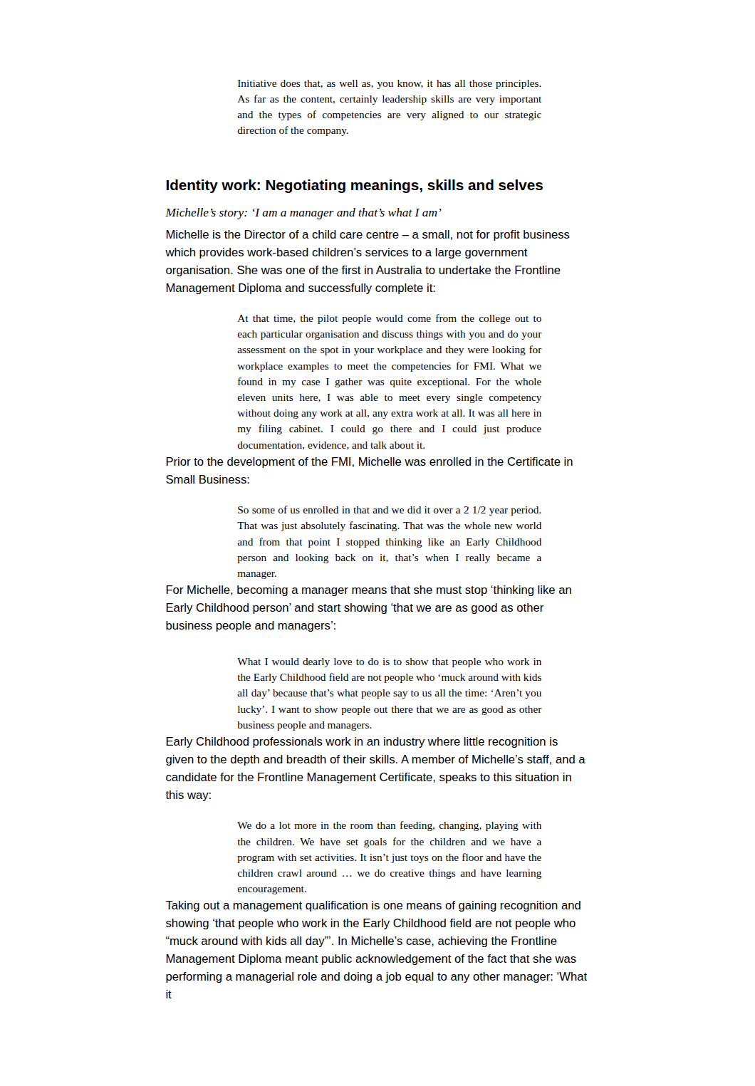Initiative does that, as well as, you know, it has all those principles. As far as the content, certainly leadership skills are very important and the types of competencies are very aligned to our strategic direction of the company.
Identity work: Negotiating meanings, skills and selves
Michelle’s story: ‘I am a manager and that’s what I am’
Michelle is the Director of a child care centre – a small, not for profit business which provides work-based children’s services to a large government organisation. She was one of the first in Australia to undertake the Frontline Management Diploma and successfully complete it:
At that time, the pilot people would come from the college out to each particular organisation and discuss things with you and do your assessment on the spot in your workplace and they were looking for workplace examples to meet the competencies for FMI. What we found in my case I gather was quite exceptional. For the whole eleven units here, I was able to meet every single competency without doing any work at all, any extra work at all. It was all here in my filing cabinet. I could go there and I could just produce documentation, evidence, and talk about it.
Prior to the development of the FMI, Michelle was enrolled in the Certificate in Small Business:
So some of us enrolled in that and we did it over a 2 1/2 year period. That was just absolutely fascinating. That was the whole new world and from that point I stopped thinking like an Early Childhood person and looking back on it, that’s when I really became a manager.
For Michelle, becoming a manager means that she must stop ‘thinking like an Early Childhood person’ and start showing ‘that we are as good as other business people and managers’:
What I would dearly love to do is to show that people who work in the Early Childhood field are not people who ‘muck around with kids all day’ because that’s what people say to us all the time: ‘Aren’t you lucky’. I want to show people out there that we are as good as other business people and managers.
Early Childhood professionals work in an industry where little recognition is given to the depth and breadth of their skills. A member of Michelle’s staff, and a candidate for the Frontline Management Certificate, speaks to this situation in this way:
We do a lot more in the room than feeding, changing, playing with the children. We have set goals for the children and we have a program with set activities. It isn’t just toys on the floor and have the children crawl around … we do creative things and have learning encouragement.
Taking out a management qualification is one means of gaining recognition and showing ‘that people who work in the Early Childhood field are not people who “muck around with kids all day”’. In Michelle’s case, achieving the Frontline Management Diploma meant public acknowledgement of the fact that she was performing a managerial role and doing a job equal to any other manager: ‘What it